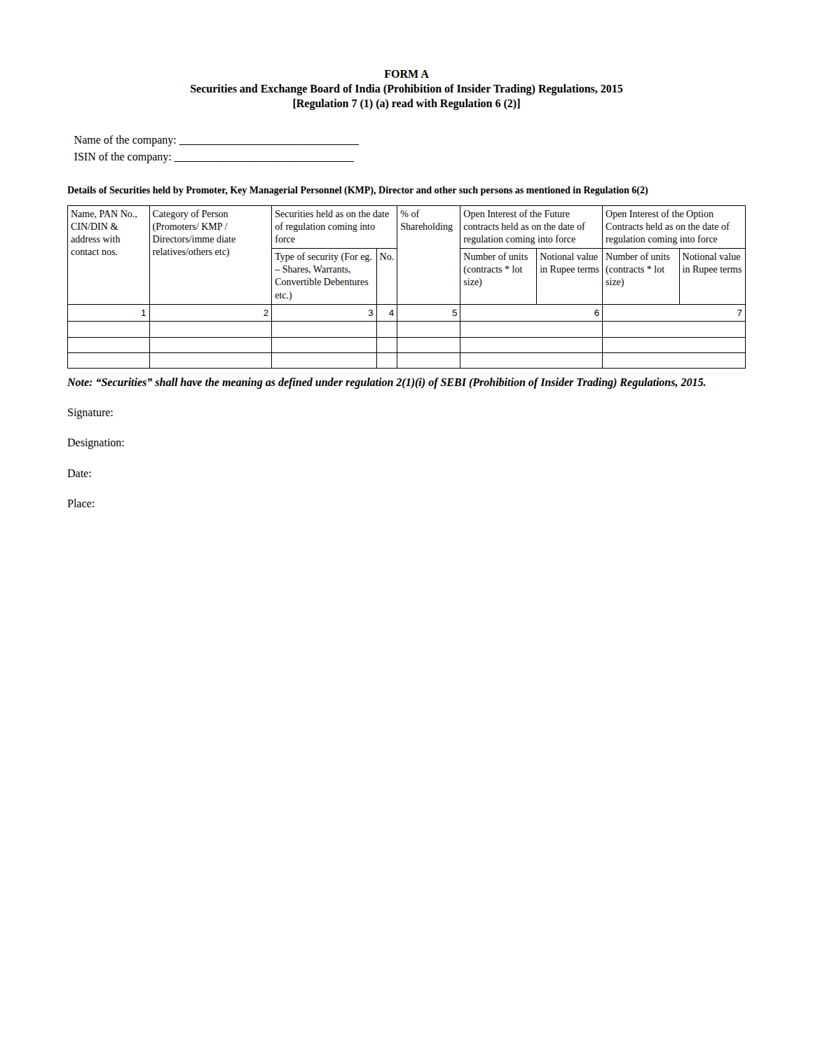FORM A
Securities and Exchange Board of India (Prohibition of Insider Trading) Regulations, 2015
[Regulation 7 (1) (a) read with Regulation 6 (2)]
Name of the company: ________________________________
ISIN of the company: ________________________________
Details of Securities held by Promoter, Key Managerial Personnel (KMP), Director and other such persons as mentioned in Regulation 6(2)
| Name, PAN No., CIN/DIN & address with contact nos. | Category of Person (Promoters/ KMP / Directors/imme diate relatives/others etc) | Securities held as on the date of regulation coming into force | % of Shareholding | Open Interest of the Future contracts held as on the date of regulation coming into force | Open Interest of the Option Contracts held as on the date of regulation coming into force |
| --- | --- | --- | --- | --- | --- |
| Type of security (For eg. – Shares, Warrants, Convertible Debentures etc.) | No. | Number of units (contracts * lot size) | Notional value in Rupee terms | Number of units (contracts * lot size) | Notional value in Rupee terms |
| 1 | 2 | 3 | 4 | 5 | 6 | 7 |
Note: “Securities” shall have the meaning as defined under regulation 2(1)(i) of SEBI (Prohibition of Insider Trading) Regulations, 2015.
Signature:
Designation:
Date:
Place: